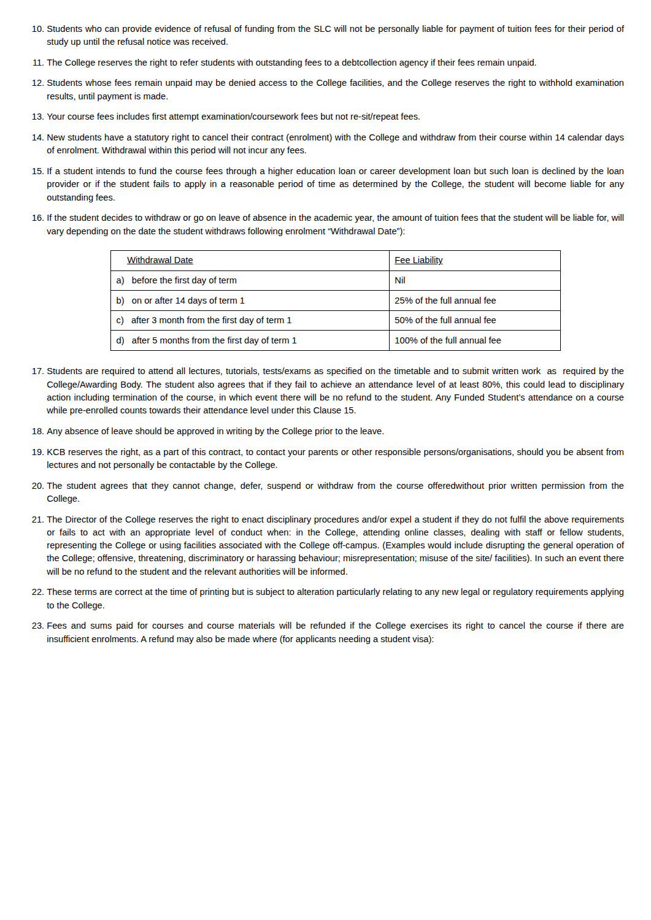Students who can provide evidence of refusal of funding from the SLC will not be personally liable for payment of tuition fees for their period of study up until the refusal notice was received.
The College reserves the right to refer students with outstanding fees to a debtcollection agency if their fees remain unpaid.
Students whose fees remain unpaid may be denied access to the College facilities, and the College reserves the right to withhold examination results, until payment is made.
Your course fees includes first attempt examination/coursework fees but not re-sit/repeat fees.
New students have a statutory right to cancel their contract (enrolment) with the College and withdraw from their course within 14 calendar days of enrolment. Withdrawal within this period will not incur any fees.
If a student intends to fund the course fees through a higher education loan or career development loan but such loan is declined by the loan provider or if the student fails to apply in a reasonable period of time as determined by the College, the student will become liable for any outstanding fees.
If the student decides to withdraw or go on leave of absence in the academic year, the amount of tuition fees that the student will be liable for, will vary depending on the date the student withdraws following enrolment “Withdrawal Date”):
| Withdrawal Date | Fee Liability |
| --- | --- |
| a) before the first day of term | Nil |
| b) on or after 14 days of term 1 | 25% of the full annual fee |
| c) after 3 month from the first day of term 1 | 50% of the full annual fee |
| d) after 5 months from the first day of term 1 | 100% of the full annual fee |
Students are required to attend all lectures, tutorials, tests/exams as specified on the timetable and to submit written work as required by the College/Awarding Body. The student also agrees that if they fail to achieve an attendance level of at least 80%, this could lead to disciplinary action including termination of the course, in which event there will be no refund to the student. Any Funded Student’s attendance on a course while pre-enrolled counts towards their attendance level under this Clause 15.
Any absence of leave should be approved in writing by the College prior to the leave.
KCB reserves the right, as a part of this contract, to contact your parents or other responsible persons/organisations, should you be absent from lectures and not personally be contactable by the College.
The student agrees that they cannot change, defer, suspend or withdraw from the course offeredwithout prior written permission from the College.
The Director of the College reserves the right to enact disciplinary procedures and/or expel a student if they do not fulfil the above requirements or fails to act with an appropriate level of conduct when: in the College, attending online classes, dealing with staff or fellow students, representing the College or using facilities associated with the College off-campus. (Examples would include disrupting the general operation of the College; offensive, threatening, discriminatory or harassing behaviour; misrepresentation; misuse of the site/ facilities). In such an event there will be no refund to the student and the relevant authorities will be informed.
These terms are correct at the time of printing but is subject to alteration particularly relating to any new legal or regulatory requirements applying to the College.
Fees and sums paid for courses and course materials will be refunded if the College exercises its right to cancel the course if there are insufficient enrolments. A refund may also be made where (for applicants needing a student visa):